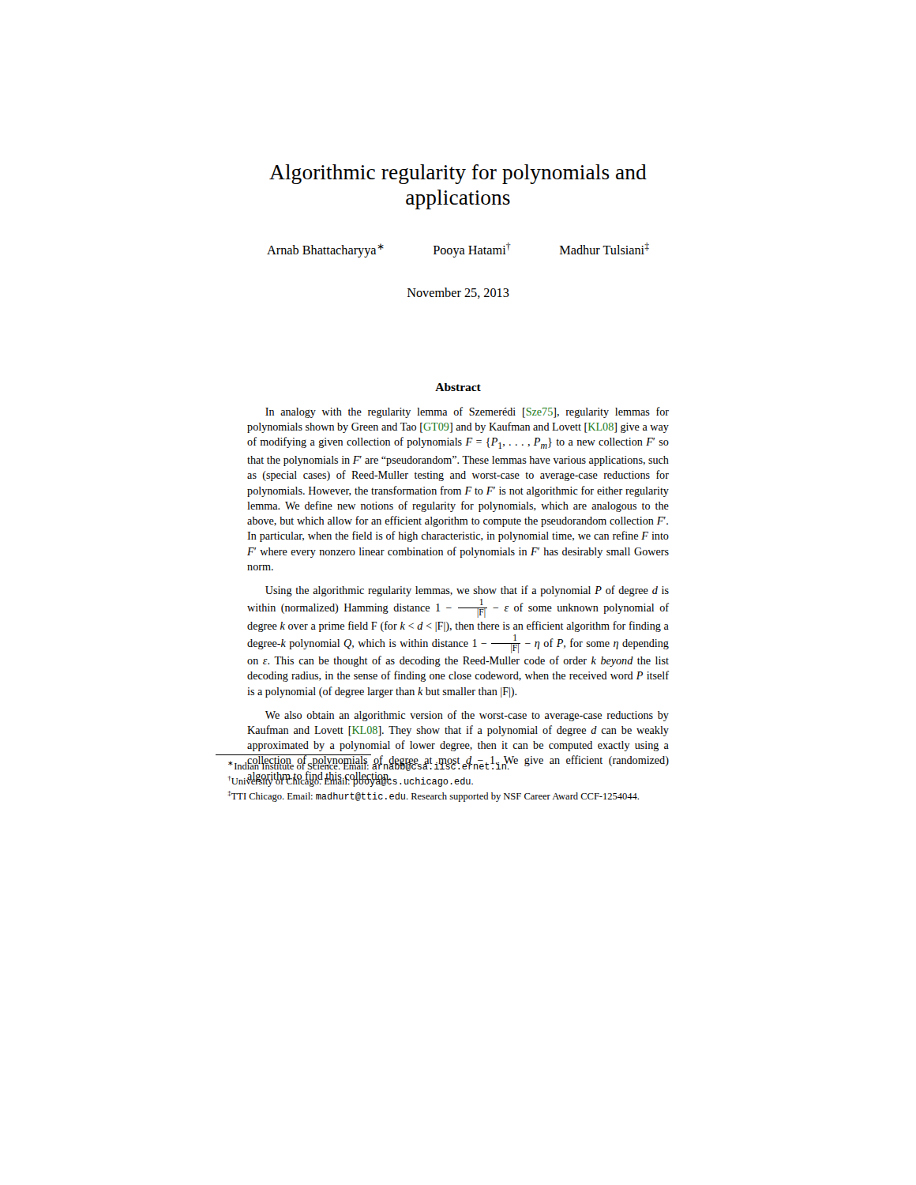Algorithmic regularity for polynomials and applications
Arnab Bhattacharyya∗ Pooya Hatami† Madhur Tulsiani‡
November 25, 2013
Abstract
In analogy with the regularity lemma of Szemerédi [Sze75], regularity lemmas for polynomials shown by Green and Tao [GT09] and by Kaufman and Lovett [KL08] give a way of modifying a given collection of polynomials F = {P1, . . . , Pm} to a new collection F′ so that the polynomials in F′ are “pseudorandom”. These lemmas have various applications, such as (special cases) of Reed-Muller testing and worst-case to average-case reductions for polynomials. However, the transformation from F to F′ is not algorithmic for either regularity lemma. We define new notions of regularity for polynomials, which are analogous to the above, but which allow for an efficient algorithm to compute the pseudorandom collection F′. In particular, when the field is of high characteristic, in polynomial time, we can refine F into F′ where every nonzero linear combination of polynomials in F′ has desirably small Gowers norm.
Using the algorithmic regularity lemmas, we show that if a polynomial P of degree d is within (normalized) Hamming distance 1 − 1|F| − ε of some unknown polynomial of degree k over a prime field F (for k < d < |F|), then there is an efficient algorithm for finding a degree-k polynomial Q, which is within distance 1 − 1|F| − η of P, for some η depending on ε. This can be thought of as decoding the Reed-Muller code of order k beyond the list decoding radius, in the sense of finding one close codeword, when the received word P itself is a polynomial (of degree larger than k but smaller than |F|).
We also obtain an algorithmic version of the worst-case to average-case reductions by Kaufman and Lovett [KL08]. They show that if a polynomial of degree d can be weakly approximated by a polynomial of lower degree, then it can be computed exactly using a collection of polynomials of degree at most d − 1. We give an efficient (randomized) algorithm to find this collection.
∗Indian Institute of Science. Email: arnabb@csa.iisc.ernet.in.
†University of Chicago. Email: pooya@cs.uchicago.edu.
‡TTI Chicago. Email: madhurt@ttic.edu. Research supported by NSF Career Award CCF-1254044.